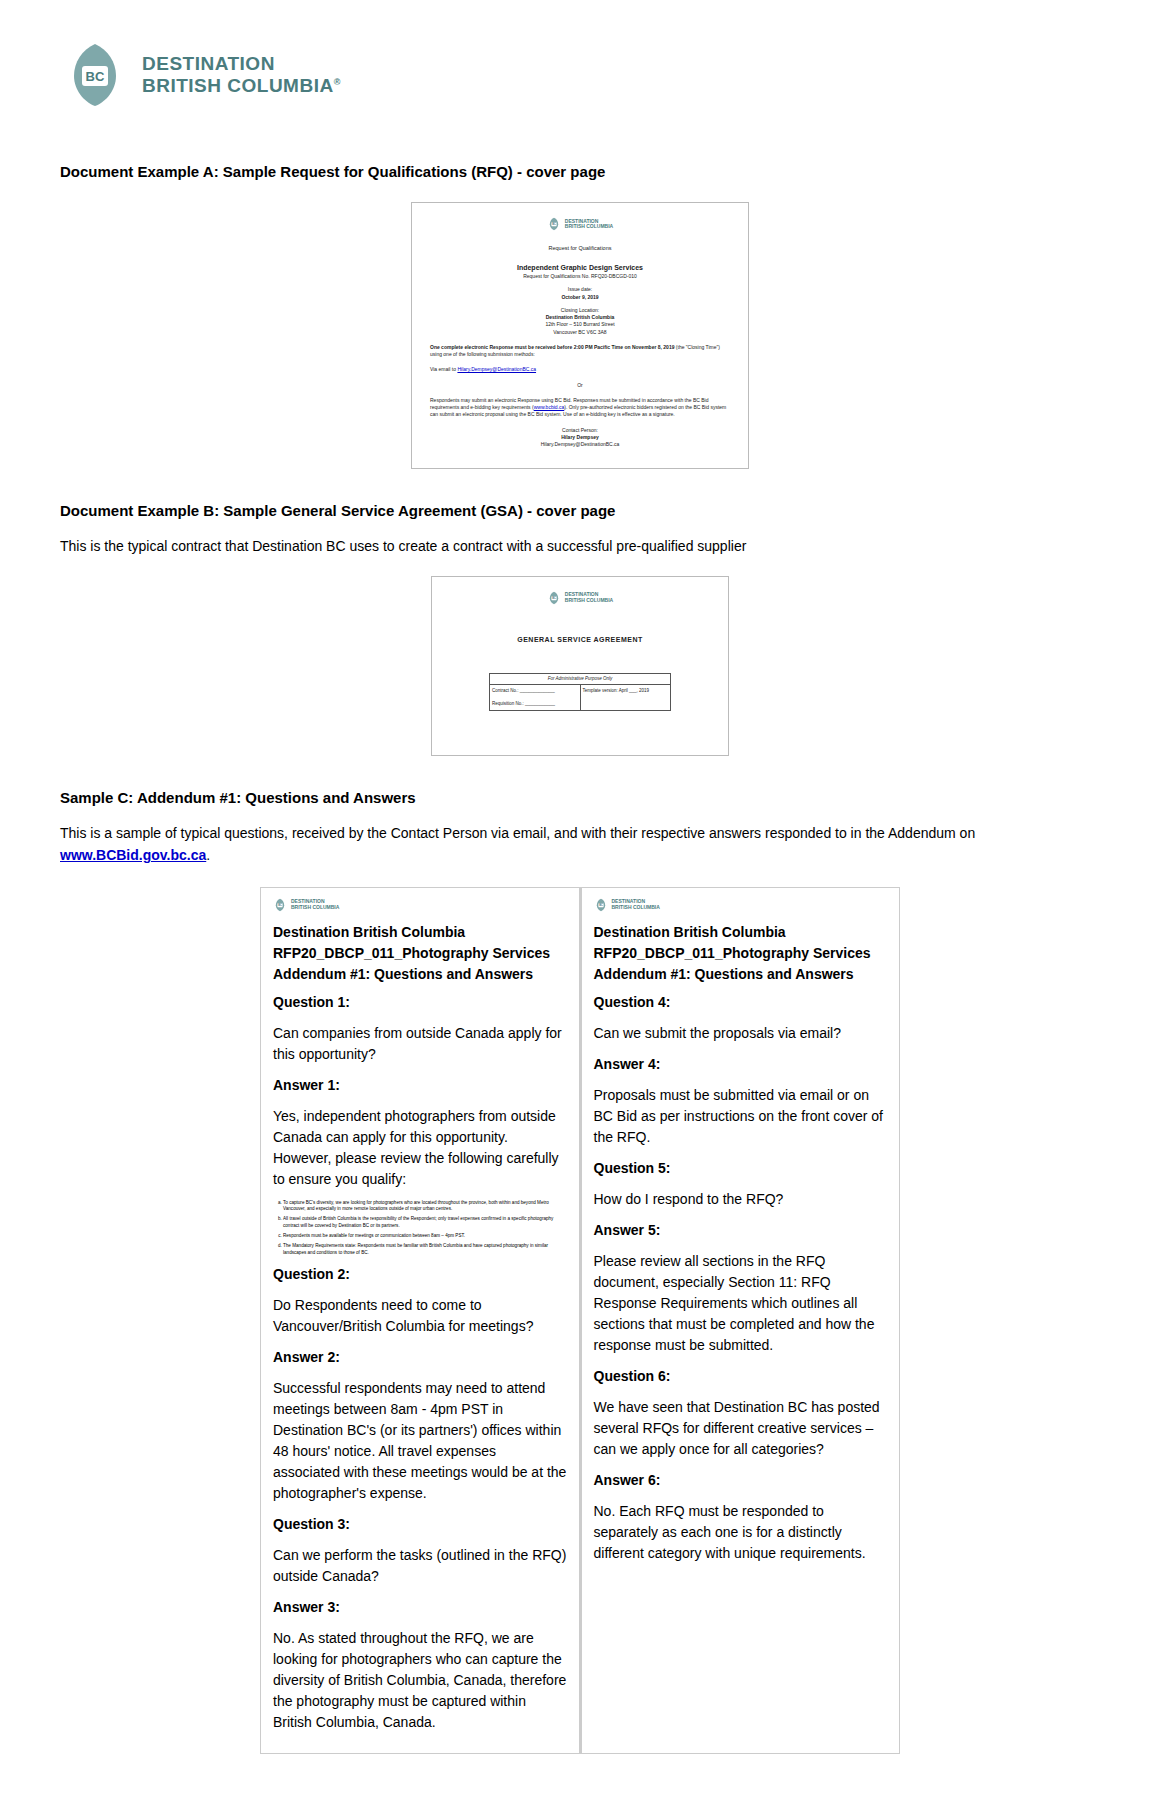BC
DESTINATION
BRITISH COLUMBIA®
Document Example A: Sample Request for Qualifications (RFQ) - cover page
BC
DESTINATION
BRITISH COLUMBIA
Request for Qualifications
Independent Graphic Design Services
Request for Qualifications No. RFQ20-DBCGD-010
Issue date:
October 9, 2019
Closing Location:
Destination British Columbia
12th Floor – 510 Burrard Street
Vancouver BC V6C 3A8
One complete electronic Response must be received before 2:00 PM Pacific Time on November 8, 2019 (the "Closing Time") using one of the following submission methods:
Via email to Hilary.Dempsey@DestinationBC.ca
Or
Respondents may submit an electronic Response using BC Bid. Responses must be submitted in accordance with the BC Bid requirements and e-bidding key requirements (www.bcbid.ca). Only pre-authorized electronic bidders registered on the BC Bid system can submit an electronic proposal using the BC Bid system. Use of an e-bidding key is effective as a signature.
Contact Person:
Hilary Dempsey
Hilary.Dempsey@DestinationBC.ca
Document Example B: Sample General Service Agreement (GSA) - cover page
This is the typical contract that Destination BC uses to create a contract with a successful pre-qualified supplier
BC
DESTINATION
BRITISH COLUMBIA
GENERAL SERVICE AGREEMENT
For Administrative Purpose Only
Contract No.: ______________
Template version: April ___, 2019
Requisition No.: ____________
Sample C: Addendum #1: Questions and Answers
This is a sample of typical questions, received by the Contact Person via email, and with their respective answers responded to in the Addendum on www.BCBid.gov.bc.ca.
BC
DESTINATION
BRITISH COLUMBIA
Destination British Columbia
RFP20_DBCP_011_Photography Services
Addendum #1: Questions and Answers
Question 1:
Can companies from outside Canada apply for this opportunity?
Answer 1:
Yes, independent photographers from outside Canada can apply for this opportunity. However, please review the following carefully to ensure you qualify:
To capture BC's diversity, we are looking for photographers who are located throughout the province, both within and beyond Metro Vancouver, and especially in more remote locations outside of major urban centres.
All travel outside of British Columbia is the responsibility of the Respondent; only travel expenses confirmed in a specific photography contract will be covered by Destination BC or its partners.
Respondents must be available for meetings or communication between 8am – 4pm PST.
The Mandatory Requirements state: Respondents must be familiar with British Columbia and have captured photography in similar landscapes and conditions to those of BC.
Question 2:
Do Respondents need to come to Vancouver/British Columbia for meetings?
Answer 2:
Successful respondents may need to attend meetings between 8am - 4pm PST in Destination BC's (or its partners') offices within 48 hours' notice. All travel expenses associated with these meetings would be at the photographer's expense.
Question 3:
Can we perform the tasks (outlined in the RFQ) outside Canada?
Answer 3:
No. As stated throughout the RFQ, we are looking for photographers who can capture the diversity of British Columbia, Canada, therefore the photography must be captured within British Columbia, Canada.
BC
DESTINATION
BRITISH COLUMBIA
Destination British Columbia
RFP20_DBCP_011_Photography Services
Addendum #1: Questions and Answers
Question 4:
Can we submit the proposals via email?
Answer 4:
Proposals must be submitted via email or on BC Bid as per instructions on the front cover of the RFQ.
Question 5:
How do I respond to the RFQ?
Answer 5:
Please review all sections in the RFQ document, especially Section 11: RFQ Response Requirements which outlines all sections that must be completed and how the response must be submitted.
Question 6:
We have seen that Destination BC has posted several RFQs for different creative services – can we apply once for all categories?
Answer 6:
No. Each RFQ must be responded to separately as each one is for a distinctly different category with unique requirements.